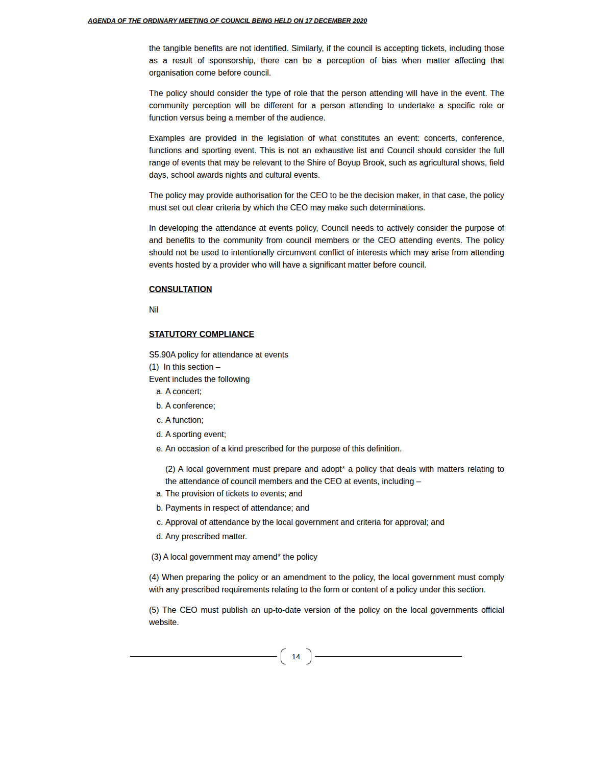AGENDA OF THE ORDINARY MEETING OF COUNCIL BEING HELD ON 17 DECEMBER 2020
the tangible benefits are not identified. Similarly, if the council is accepting tickets, including those as a result of sponsorship, there can be a perception of bias when matter affecting that organisation come before council.
The policy should consider the type of role that the person attending will have in the event. The community perception will be different for a person attending to undertake a specific role or function versus being a member of the audience.
Examples are provided in the legislation of what constitutes an event: concerts, conference, functions and sporting event. This is not an exhaustive list and Council should consider the full range of events that may be relevant to the Shire of Boyup Brook, such as agricultural shows, field days, school awards nights and cultural events.
The policy may provide authorisation for the CEO to be the decision maker, in that case, the policy must set out clear criteria by which the CEO may make such determinations.
In developing the attendance at events policy, Council needs to actively consider the purpose of and benefits to the community from council members or the CEO attending events. The policy should not be used to intentionally circumvent conflict of interests which may arise from attending events hosted by a provider who will have a significant matter before council.
CONSULTATION
Nil
STATUTORY COMPLIANCE
S5.90A policy for attendance at events
(1) In this section –
Event includes the following
A concert;
A conference;
A function;
A sporting event;
An occasion of a kind prescribed for the purpose of this definition.
(2) A local government must prepare and adopt* a policy that deals with matters relating to the attendance of council members and the CEO at events, including –
The provision of tickets to events; and
Payments in respect of attendance; and
Approval of attendance by the local government and criteria for approval; and
Any prescribed matter.
(3) A local government may amend* the policy
(4) When preparing the policy or an amendment to the policy, the local government must comply with any prescribed requirements relating to the form or content of a policy under this section.
(5) The CEO must publish an up-to-date version of the policy on the local governments official website.
14